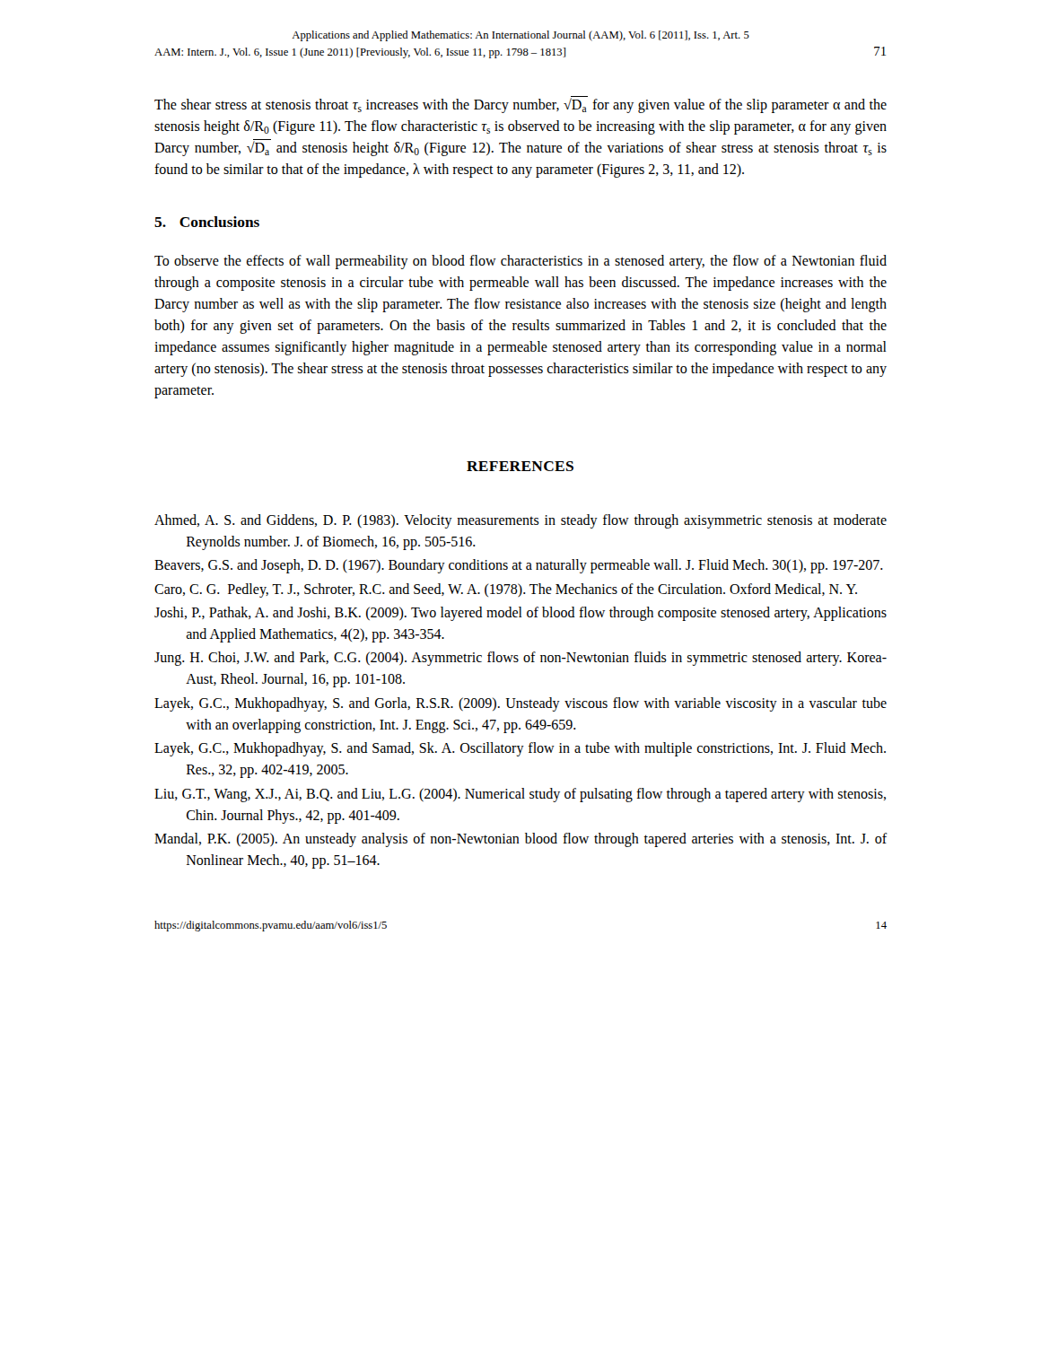Applications and Applied Mathematics: An International Journal (AAM), Vol. 6 [2011], Iss. 1, Art. 5
AAM: Intern. J., Vol. 6, Issue 1 (June 2011) [Previously, Vol. 6, Issue 11, pp. 1798 – 1813] 71
The shear stress at stenosis throat τs increases with the Darcy number, √Da for any given value of the slip parameter α and the stenosis height δ/R0 (Figure 11). The flow characteristic τs is observed to be increasing with the slip parameter, α for any given Darcy number, √Da and stenosis height δ/R0 (Figure 12). The nature of the variations of shear stress at stenosis throat τs is found to be similar to that of the impedance, λ with respect to any parameter (Figures 2, 3, 11, and 12).
5. Conclusions
To observe the effects of wall permeability on blood flow characteristics in a stenosed artery, the flow of a Newtonian fluid through a composite stenosis in a circular tube with permeable wall has been discussed. The impedance increases with the Darcy number as well as with the slip parameter. The flow resistance also increases with the stenosis size (height and length both) for any given set of parameters. On the basis of the results summarized in Tables 1 and 2, it is concluded that the impedance assumes significantly higher magnitude in a permeable stenosed artery than its corresponding value in a normal artery (no stenosis). The shear stress at the stenosis throat possesses characteristics similar to the impedance with respect to any parameter.
REFERENCES
Ahmed, A. S. and Giddens, D. P. (1983). Velocity measurements in steady flow through axisymmetric stenosis at moderate Reynolds number. J. of Biomech, 16, pp. 505-516.
Beavers, G.S. and Joseph, D. D. (1967). Boundary conditions at a naturally permeable wall. J. Fluid Mech. 30(1), pp. 197-207.
Caro, C. G. Pedley, T. J., Schroter, R.C. and Seed, W. A. (1978). The Mechanics of the Circulation. Oxford Medical, N. Y.
Joshi, P., Pathak, A. and Joshi, B.K. (2009). Two layered model of blood flow through composite stenosed artery, Applications and Applied Mathematics, 4(2), pp. 343-354.
Jung. H. Choi, J.W. and Park, C.G. (2004). Asymmetric flows of non-Newtonian fluids in symmetric stenosed artery. Korea-Aust, Rheol. Journal, 16, pp. 101-108.
Layek, G.C., Mukhopadhyay, S. and Gorla, R.S.R. (2009). Unsteady viscous flow with variable viscosity in a vascular tube with an overlapping constriction, Int. J. Engg. Sci., 47, pp. 649-659.
Layek, G.C., Mukhopadhyay, S. and Samad, Sk. A. Oscillatory flow in a tube with multiple constrictions, Int. J. Fluid Mech. Res., 32, pp. 402-419, 2005.
Liu, G.T., Wang, X.J., Ai, B.Q. and Liu, L.G. (2004). Numerical study of pulsating flow through a tapered artery with stenosis, Chin. Journal Phys., 42, pp. 401-409.
Mandal, P.K. (2005). An unsteady analysis of non-Newtonian blood flow through tapered arteries with a stenosis, Int. J. of Nonlinear Mech., 40, pp. 51–164.
https://digitalcommons.pvamu.edu/aam/vol6/iss1/5 14